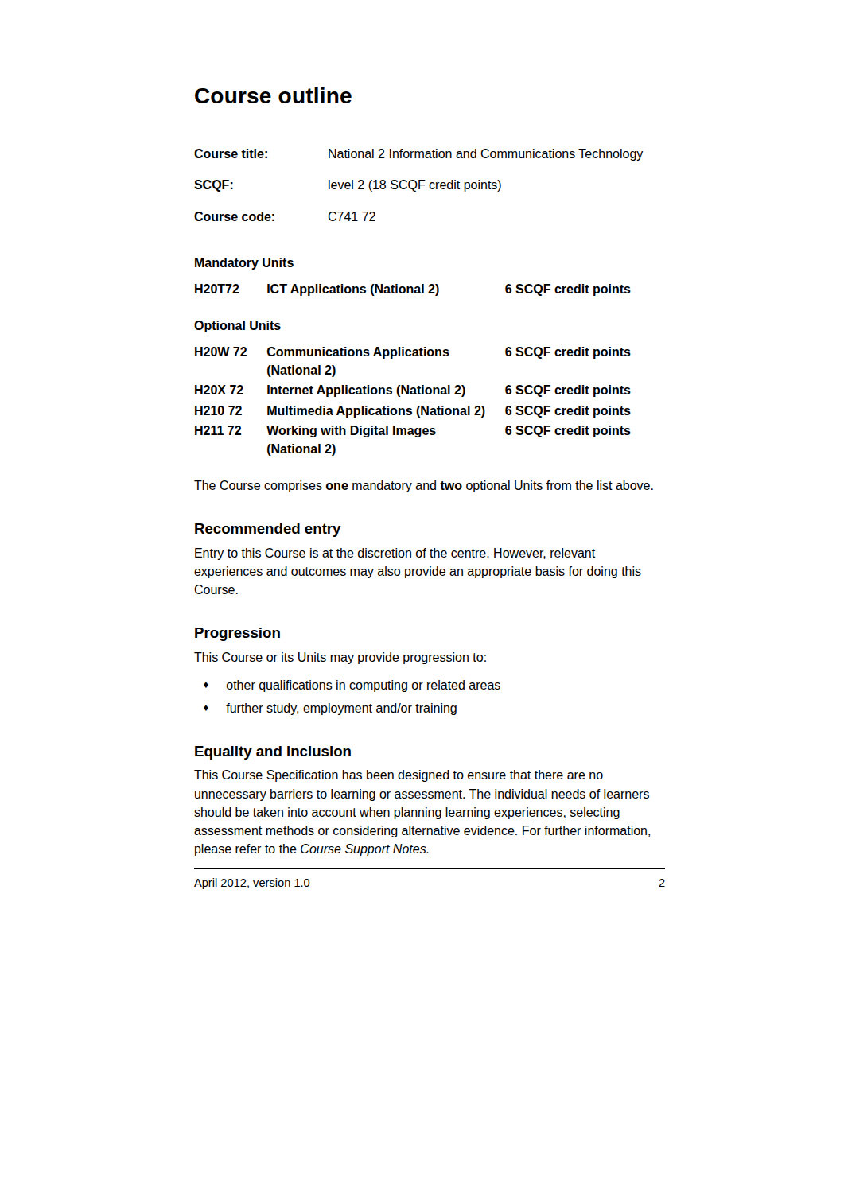Course outline
| Course title: | National 2 Information and Communications Technology |
| SCQF: | level 2 (18 SCQF credit points) |
| Course code: | C741 72 |
Mandatory Units
| H20T72 | ICT Applications (National 2) | 6 SCQF credit points |
Optional Units
| H20W 72 | Communications Applications (National 2) | 6 SCQF credit points |
| H20X 72 | Internet Applications (National 2) | 6 SCQF credit points |
| H210 72 | Multimedia Applications (National 2) | 6 SCQF credit points |
| H211 72 | Working with Digital Images (National 2) | 6 SCQF credit points |
The Course comprises one mandatory and two optional Units from the list above.
Recommended entry
Entry to this Course is at the discretion of the centre. However, relevant experiences and outcomes may also provide an appropriate basis for doing this Course.
Progression
This Course or its Units may provide progression to:
other qualifications in computing or related areas
further study, employment and/or training
Equality and inclusion
This Course Specification has been designed to ensure that there are no unnecessary barriers to learning or assessment. The individual needs of learners should be taken into account when planning learning experiences, selecting assessment methods or considering alternative evidence. For further information, please refer to the Course Support Notes.
April 2012, version 1.0 2